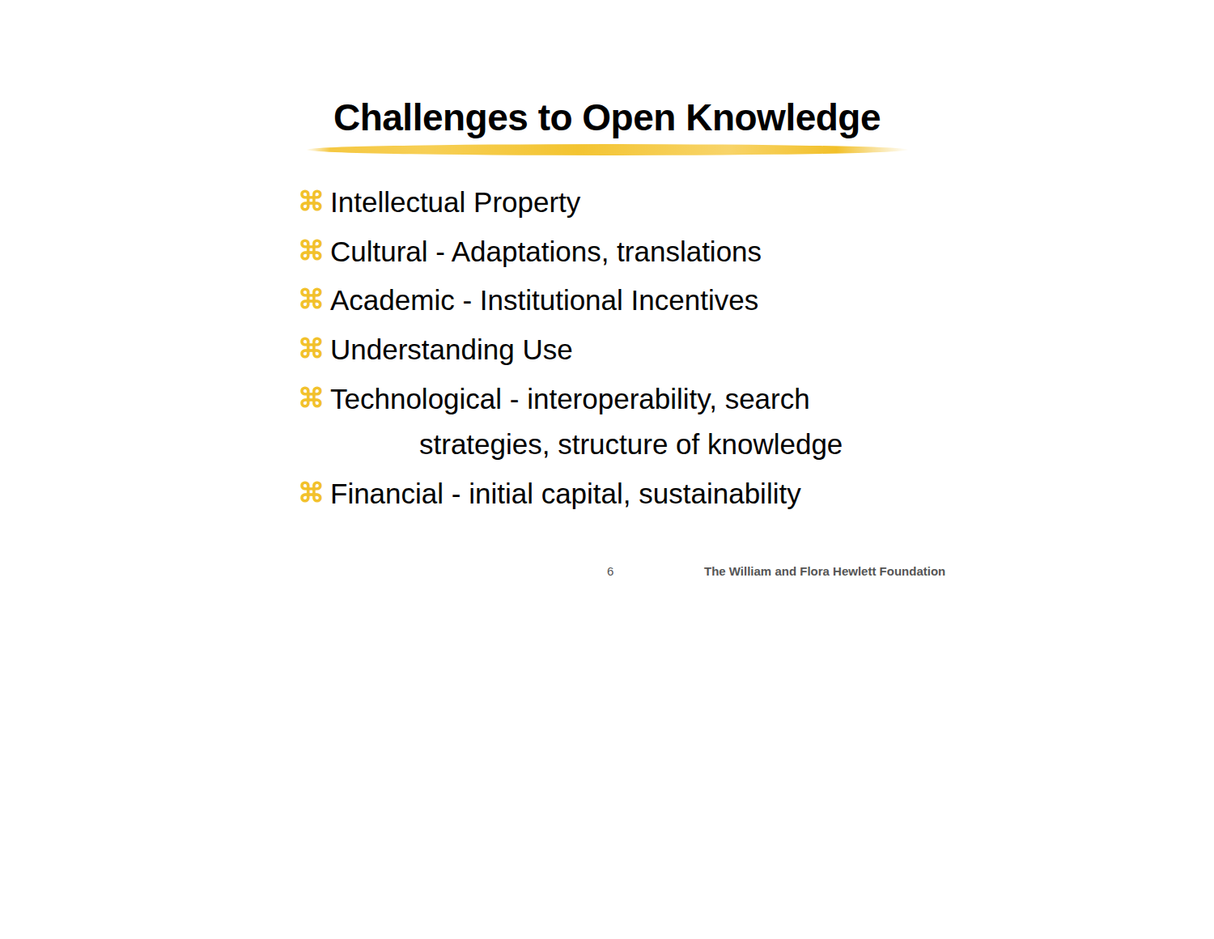Challenges to Open Knowledge
Intellectual Property
Cultural - Adaptations, translations
Academic - Institutional Incentives
Understanding Use
Technological - interoperability, searchstrategies, structure of knowledge
Financial - initial capital, sustainability
6
The William and Flora Hewlett Foundation